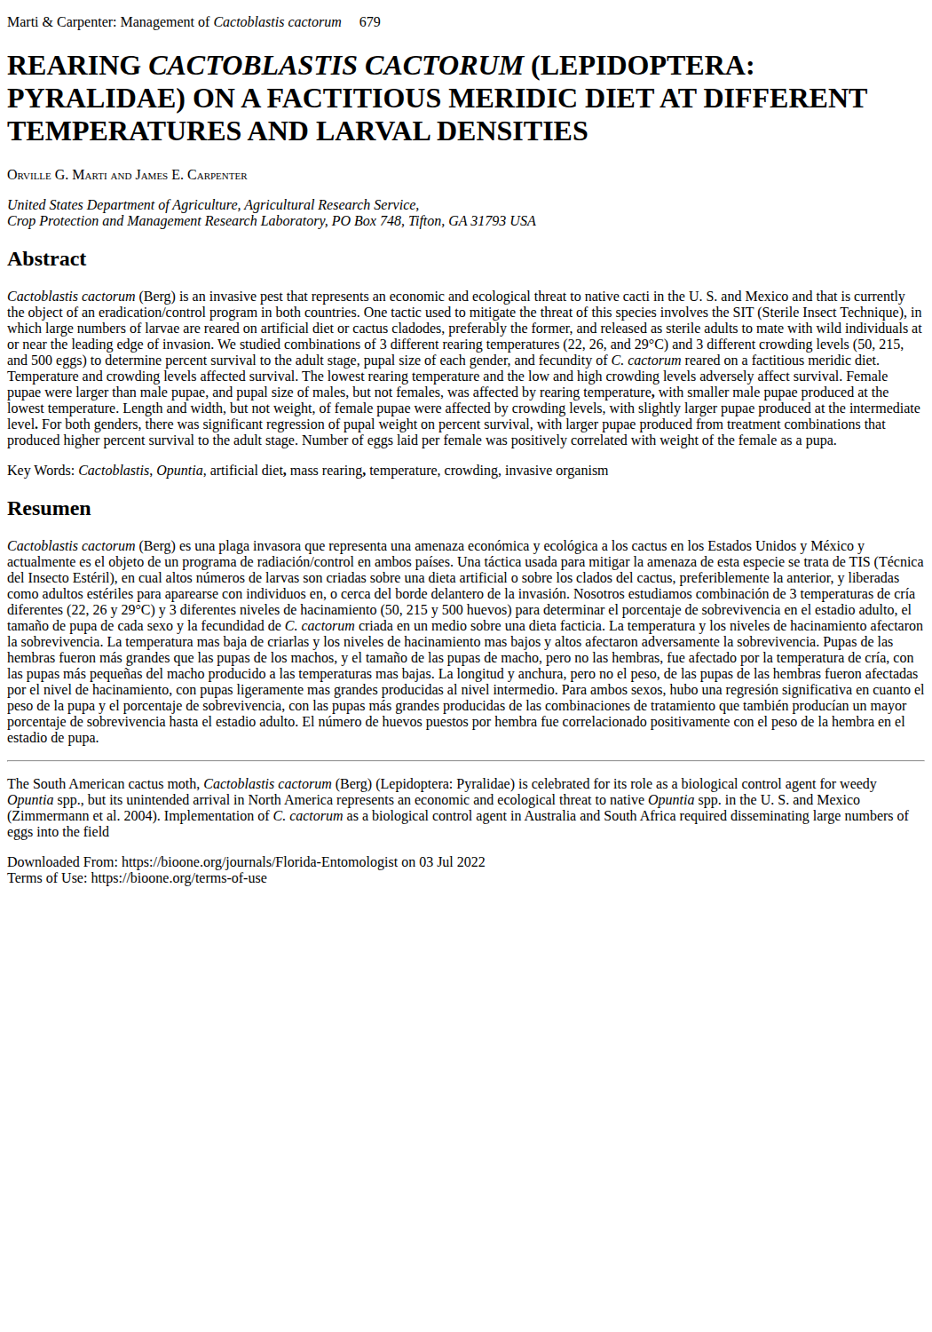Marti & Carpenter: Management of Cactoblastis cactorum 679
REARING CACTOBLASTIS CACTORUM (LEPIDOPTERA: PYRALIDAE) ON A FACTITIOUS MERIDIC DIET AT DIFFERENT TEMPERATURES AND LARVAL DENSITIES
Orville G. Marti and James E. Carpenter
United States Department of Agriculture, Agricultural Research Service,
Crop Protection and Management Research Laboratory, PO Box 748, Tifton, GA 31793 USA
Abstract
Cactoblastis cactorum (Berg) is an invasive pest that represents an economic and ecological threat to native cacti in the U. S. and Mexico and that is currently the object of an eradication/control program in both countries. One tactic used to mitigate the threat of this species involves the SIT (Sterile Insect Technique), in which large numbers of larvae are reared on artificial diet or cactus cladodes, preferably the former, and released as sterile adults to mate with wild individuals at or near the leading edge of invasion. We studied combinations of 3 different rearing temperatures (22, 26, and 29°C) and 3 different crowding levels (50, 215, and 500 eggs) to determine percent survival to the adult stage, pupal size of each gender, and fecundity of C. cactorum reared on a factitious meridic diet. Temperature and crowding levels affected survival. The lowest rearing temperature and the low and high crowding levels adversely affect survival. Female pupae were larger than male pupae, and pupal size of males, but not females, was affected by rearing temperature, with smaller male pupae produced at the lowest temperature. Length and width, but not weight, of female pupae were affected by crowding levels, with slightly larger pupae produced at the intermediate level. For both genders, there was significant regression of pupal weight on percent survival, with larger pupae produced from treatment combinations that produced higher percent survival to the adult stage. Number of eggs laid per female was positively correlated with weight of the female as a pupa.
Key Words: Cactoblastis, Opuntia, artificial diet, mass rearing, temperature, crowding, invasive organism
Resumen
Cactoblastis cactorum (Berg) es una plaga invasora que representa una amenaza económica y ecológica a los cactus en los Estados Unidos y México y actualmente es el objeto de un programa de radiación/control en ambos países. Una táctica usada para mitigar la amenaza de esta especie se trata de TIS (Técnica del Insecto Estéril), en cual altos números de larvas son criadas sobre una dieta artificial o sobre los clados del cactus, preferiblemente la anterior, y liberadas como adultos estériles para aparearse con individuos en, o cerca del borde delantero de la invasión. Nosotros estudiamos combinación de 3 temperaturas de cría diferentes (22, 26 y 29°C) y 3 diferentes niveles de hacinamiento (50, 215 y 500 huevos) para determinar el porcentaje de sobrevivencia en el estadio adulto, el tamaño de pupa de cada sexo y la fecundidad de C. cactorum criada en un medio sobre una dieta facticia. La temperatura y los niveles de hacinamiento afectaron la sobrevivencia. La temperatura mas baja de criarlas y los niveles de hacinamiento mas bajos y altos afectaron adversamente la sobrevivencia. Pupas de las hembras fueron más grandes que las pupas de los machos, y el tamaño de las pupas de macho, pero no las hembras, fue afectado por la temperatura de cría, con las pupas más pequeñas del macho producido a las temperaturas mas bajas. La longitud y anchura, pero no el peso, de las pupas de las hembras fueron afectadas por el nivel de hacinamiento, con pupas ligeramente mas grandes producidas al nivel intermedio. Para ambos sexos, hubo una regresión significativa en cuanto el peso de la pupa y el porcentaje de sobrevivencia, con las pupas más grandes producidas de las combinaciones de tratamiento que también producían un mayor porcentaje de sobrevivencia hasta el estadio adulto. El número de huevos puestos por hembra fue correlacionado positivamente con el peso de la hembra en el estadio de pupa.
The South American cactus moth, Cactoblastis cactorum (Berg) (Lepidoptera: Pyralidae) is celebrated for its role as a biological control agent for weedy Opuntia spp., but its unintended arrival in North America represents an economic and ecological threat to native Opuntia spp. in the U. S. and Mexico (Zimmermann et al. 2004). Implementation of C. cactorum as a biological control agent in Australia and South Africa required disseminating large numbers of eggs into the field
Downloaded From: https://bioone.org/journals/Florida-Entomologist on 03 Jul 2022
Terms of Use: https://bioone.org/terms-of-use